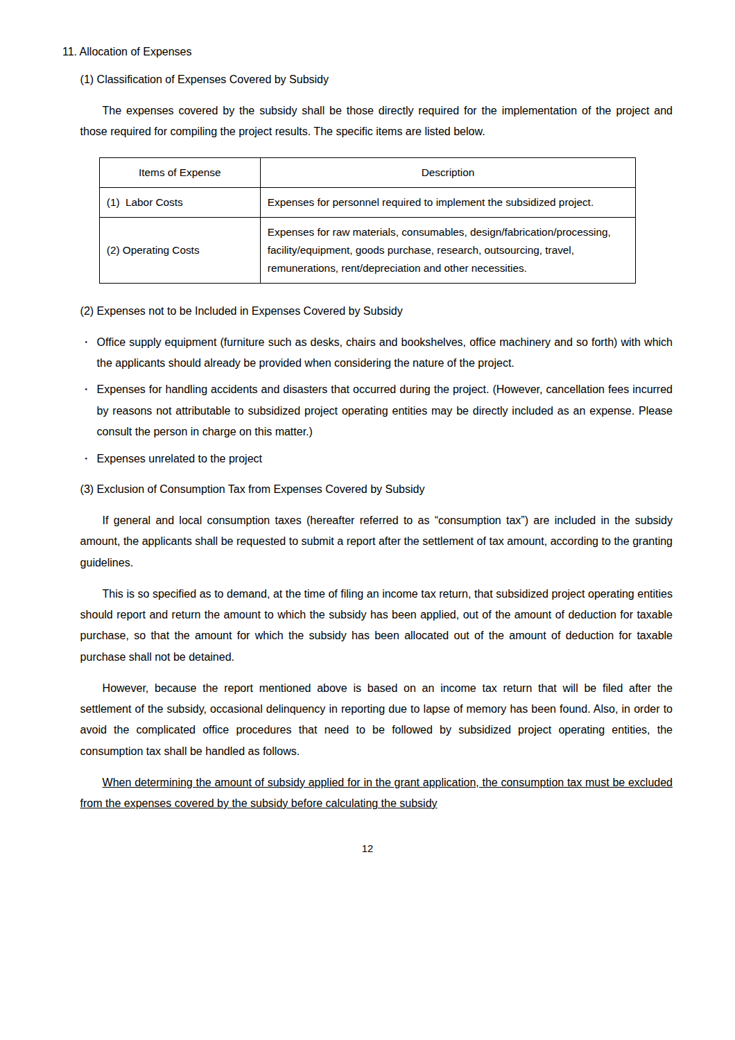11. Allocation of Expenses
(1) Classification of Expenses Covered by Subsidy
The expenses covered by the subsidy shall be those directly required for the implementation of the project and those required for compiling the project results. The specific items are listed below.
| Items of Expense | Description |
| --- | --- |
| (1) Labor Costs | Expenses for personnel required to implement the subsidized project. |
| (2) Operating Costs | Expenses for raw materials, consumables, design/fabrication/processing, facility/equipment, goods purchase, research, outsourcing, travel, remunerations, rent/depreciation and other necessities. |
(2) Expenses not to be Included in Expenses Covered by Subsidy
Office supply equipment (furniture such as desks, chairs and bookshelves, office machinery and so forth) with which the applicants should already be provided when considering the nature of the project.
Expenses for handling accidents and disasters that occurred during the project. (However, cancellation fees incurred by reasons not attributable to subsidized project operating entities may be directly included as an expense. Please consult the person in charge on this matter.)
Expenses unrelated to the project
(3) Exclusion of Consumption Tax from Expenses Covered by Subsidy
If general and local consumption taxes (hereafter referred to as “consumption tax”) are included in the subsidy amount, the applicants shall be requested to submit a report after the settlement of tax amount, according to the granting guidelines.
This is so specified as to demand, at the time of filing an income tax return, that subsidized project operating entities should report and return the amount to which the subsidy has been applied, out of the amount of deduction for taxable purchase, so that the amount for which the subsidy has been allocated out of the amount of deduction for taxable purchase shall not be detained.
However, because the report mentioned above is based on an income tax return that will be filed after the settlement of the subsidy, occasional delinquency in reporting due to lapse of memory has been found. Also, in order to avoid the complicated office procedures that need to be followed by subsidized project operating entities, the consumption tax shall be handled as follows.
When determining the amount of subsidy applied for in the grant application, the consumption tax must be excluded from the expenses covered by the subsidy before calculating the subsidy
12